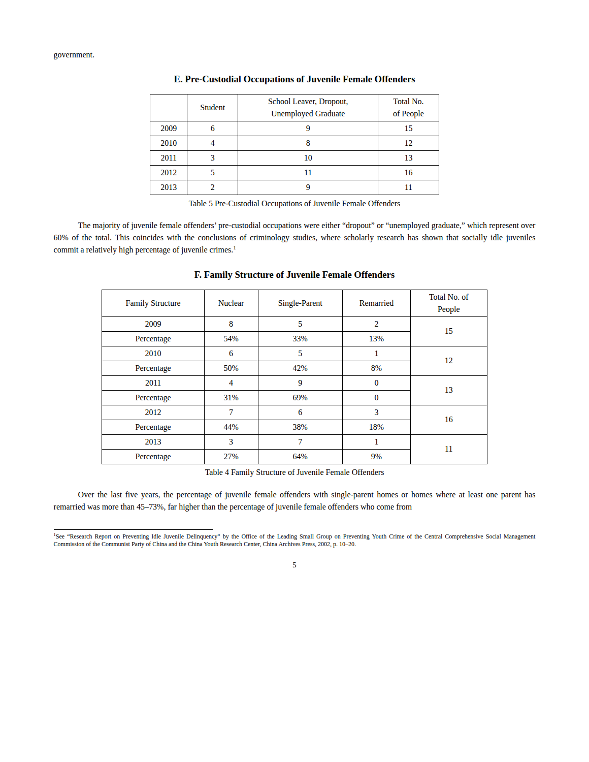government.
E. Pre-Custodial Occupations of Juvenile Female Offenders
| | Student | School Leaver, Dropout, Unemployed Graduate | Total No. of People |
| 2009 | 6 | 9 | 15 |
| 2010 | 4 | 8 | 12 |
| 2011 | 3 | 10 | 13 |
| 2012 | 5 | 11 | 16 |
| 2013 | 2 | 9 | 11 |
Table 5 Pre-Custodial Occupations of Juvenile Female Offenders
The majority of juvenile female offenders’ pre-custodial occupations were either “dropout” or “unemployed graduate,” which represent over 60% of the total. This coincides with the conclusions of criminology studies, where scholarly research has shown that socially idle juveniles commit a relatively high percentage of juvenile crimes.1
F. Family Structure of Juvenile Female Offenders
| Family Structure | Nuclear | Single-Parent | Remarried | Total No. of People |
| 2009 | 8 | 5 | 2 | 15 |
| Percentage | 54% | 33% | 13% |
| 2010 | 6 | 5 | 1 | 12 |
| Percentage | 50% | 42% | 8% |
| 2011 | 4 | 9 | 0 | 13 |
| Percentage | 31% | 69% | 0 |
| 2012 | 7 | 6 | 3 | 16 |
| Percentage | 44% | 38% | 18% |
| 2013 | 3 | 7 | 1 | 11 |
| Percentage | 27% | 64% | 9% |
Table 4 Family Structure of Juvenile Female Offenders
Over the last five years, the percentage of juvenile female offenders with single-parent homes or homes where at least one parent has remarried was more than 45–73%, far higher than the percentage of juvenile female offenders who come from
1See “Research Report on Preventing Idle Juvenile Delinquency” by the Office of the Leading Small Group on Preventing Youth Crime of the Central Comprehensive Social Management Commission of the Communist Party of China and the China Youth Research Center, China Archives Press, 2002, p. 10–20.
5